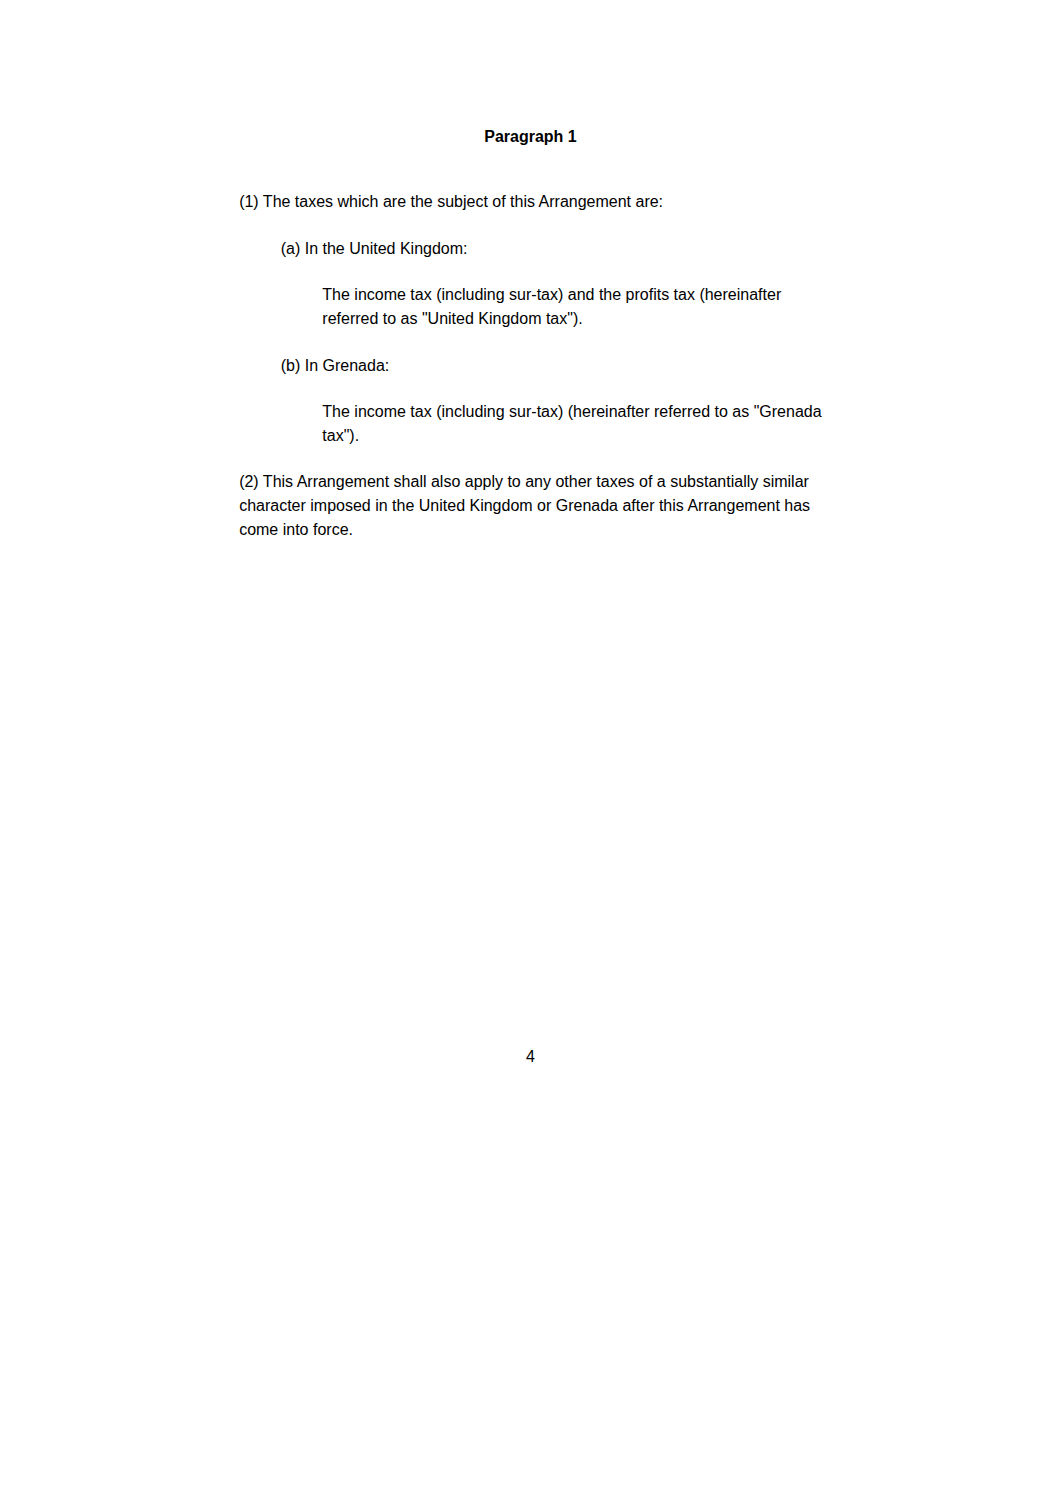Paragraph 1
(1) The taxes which are the subject of this Arrangement are:
(a) In the United Kingdom:
The income tax (including sur-tax) and the profits tax (hereinafter referred to as "United Kingdom tax").
(b) In Grenada:
The income tax (including sur-tax) (hereinafter referred to as "Grenada tax").
(2) This Arrangement shall also apply to any other taxes of a substantially similar character imposed in the United Kingdom or Grenada after this Arrangement has come into force.
4